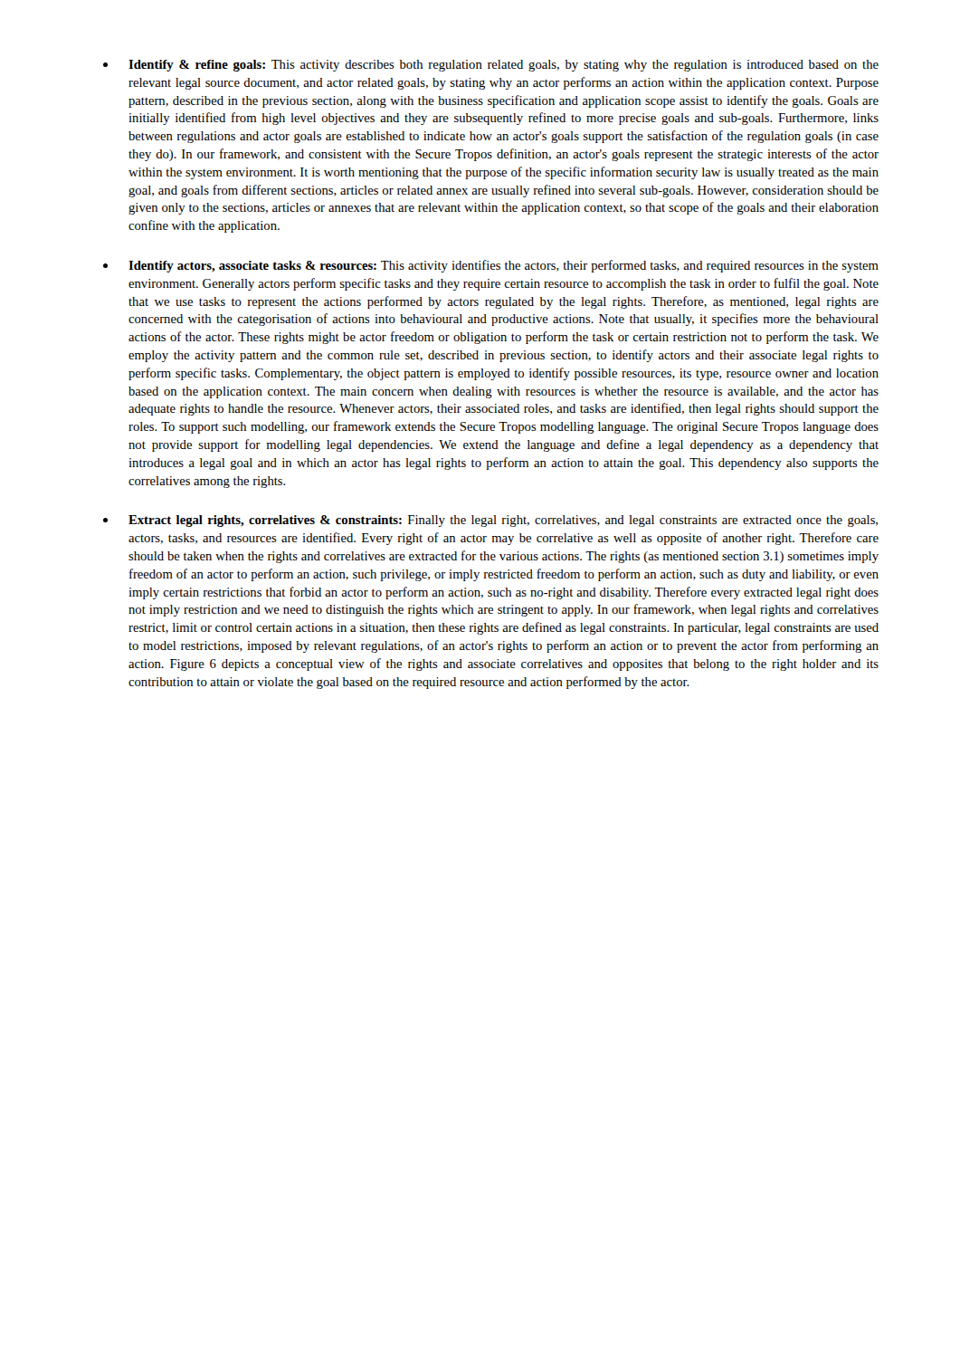Identify & refine goals: This activity describes both regulation related goals, by stating why the regulation is introduced based on the relevant legal source document, and actor related goals, by stating why an actor performs an action within the application context. Purpose pattern, described in the previous section, along with the business specification and application scope assist to identify the goals. Goals are initially identified from high level objectives and they are subsequently refined to more precise goals and sub-goals. Furthermore, links between regulations and actor goals are established to indicate how an actor's goals support the satisfaction of the regulation goals (in case they do). In our framework, and consistent with the Secure Tropos definition, an actor's goals represent the strategic interests of the actor within the system environment. It is worth mentioning that the purpose of the specific information security law is usually treated as the main goal, and goals from different sections, articles or related annex are usually refined into several sub-goals. However, consideration should be given only to the sections, articles or annexes that are relevant within the application context, so that scope of the goals and their elaboration confine with the application.
Identify actors, associate tasks & resources: This activity identifies the actors, their performed tasks, and required resources in the system environment. Generally actors perform specific tasks and they require certain resource to accomplish the task in order to fulfil the goal. Note that we use tasks to represent the actions performed by actors regulated by the legal rights. Therefore, as mentioned, legal rights are concerned with the categorisation of actions into behavioural and productive actions. Note that usually, it specifies more the behavioural actions of the actor. These rights might be actor freedom or obligation to perform the task or certain restriction not to perform the task. We employ the activity pattern and the common rule set, described in previous section, to identify actors and their associate legal rights to perform specific tasks. Complementary, the object pattern is employed to identify possible resources, its type, resource owner and location based on the application context. The main concern when dealing with resources is whether the resource is available, and the actor has adequate rights to handle the resource. Whenever actors, their associated roles, and tasks are identified, then legal rights should support the roles. To support such modelling, our framework extends the Secure Tropos modelling language. The original Secure Tropos language does not provide support for modelling legal dependencies. We extend the language and define a legal dependency as a dependency that introduces a legal goal and in which an actor has legal rights to perform an action to attain the goal. This dependency also supports the correlatives among the rights.
Extract legal rights, correlatives & constraints: Finally the legal right, correlatives, and legal constraints are extracted once the goals, actors, tasks, and resources are identified. Every right of an actor may be correlative as well as opposite of another right. Therefore care should be taken when the rights and correlatives are extracted for the various actions. The rights (as mentioned section 3.1) sometimes imply freedom of an actor to perform an action, such privilege, or imply restricted freedom to perform an action, such as duty and liability, or even imply certain restrictions that forbid an actor to perform an action, such as no-right and disability. Therefore every extracted legal right does not imply restriction and we need to distinguish the rights which are stringent to apply. In our framework, when legal rights and correlatives restrict, limit or control certain actions in a situation, then these rights are defined as legal constraints. In particular, legal constraints are used to model restrictions, imposed by relevant regulations, of an actor's rights to perform an action or to prevent the actor from performing an action. Figure 6 depicts a conceptual view of the rights and associate correlatives and opposites that belong to the right holder and its contribution to attain or violate the goal based on the required resource and action performed by the actor.